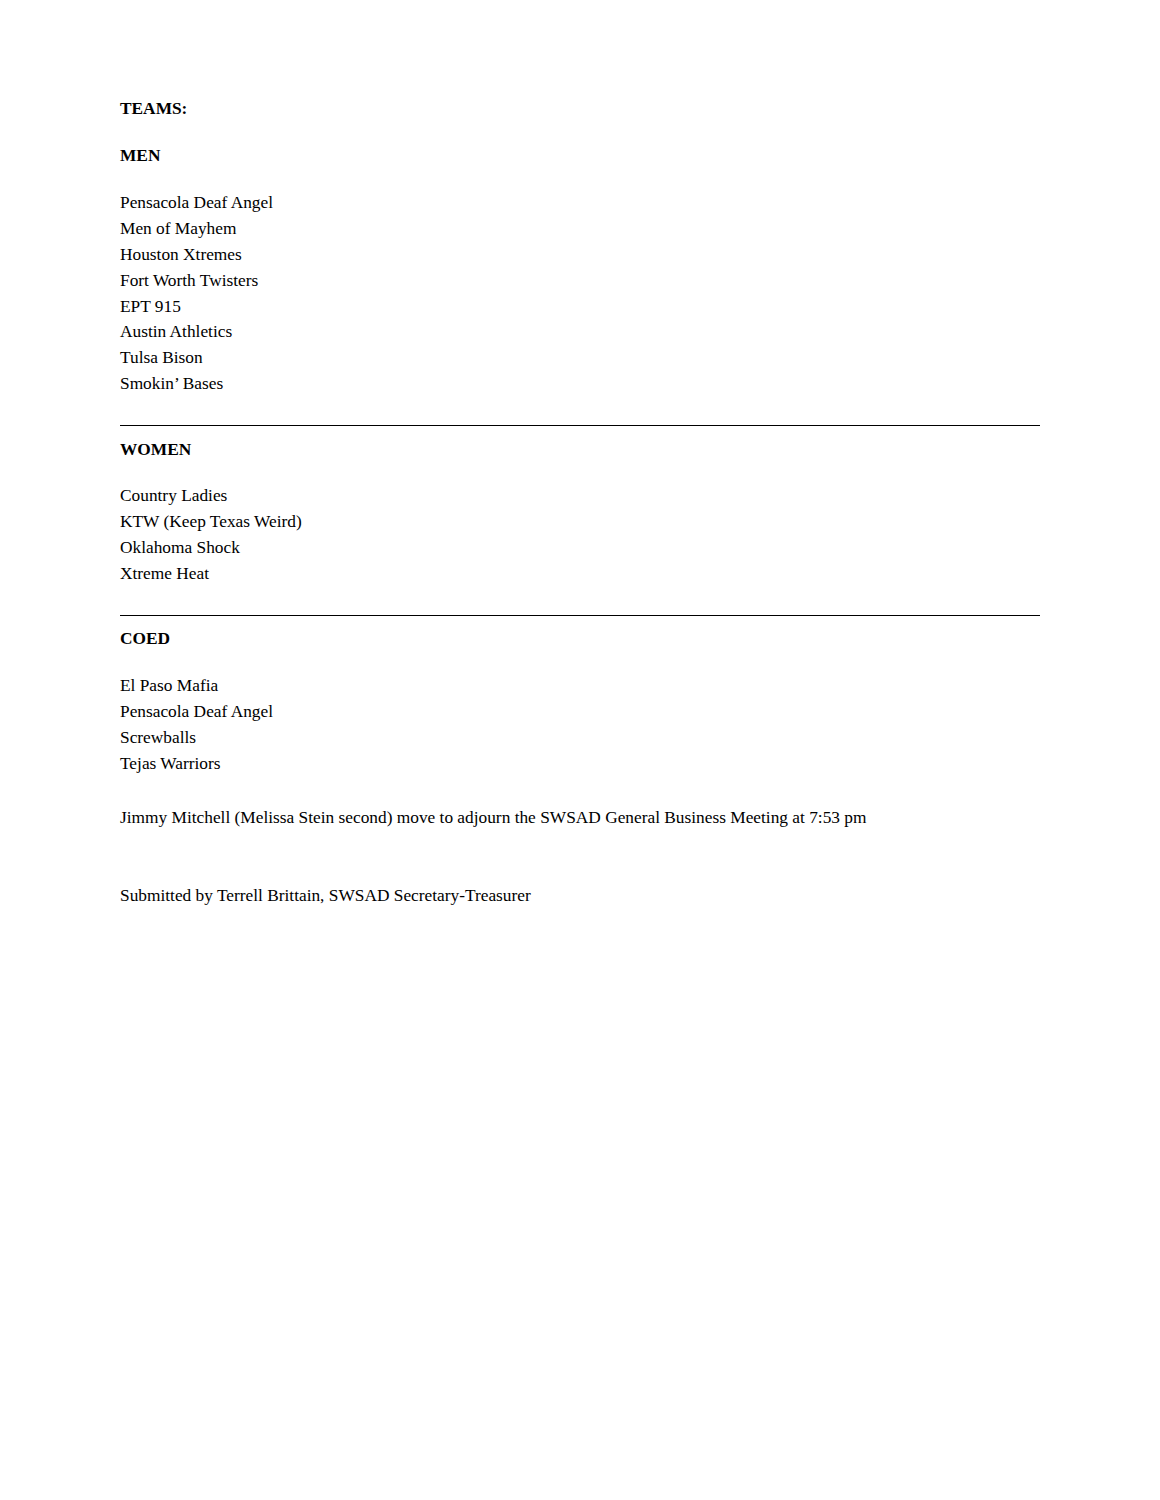TEAMS:
MEN
Pensacola Deaf Angel
Men of Mayhem
Houston Xtremes
Fort Worth Twisters
EPT 915
Austin Athletics
Tulsa Bison
Smokin’ Bases
WOMEN
Country Ladies
KTW (Keep Texas Weird)
Oklahoma Shock
Xtreme Heat
COED
El Paso Mafia
Pensacola Deaf Angel
Screwballs
Tejas Warriors
Jimmy Mitchell (Melissa Stein second) move to adjourn the SWSAD General Business Meeting at 7:53 pm
Submitted by Terrell Brittain, SWSAD Secretary-Treasurer